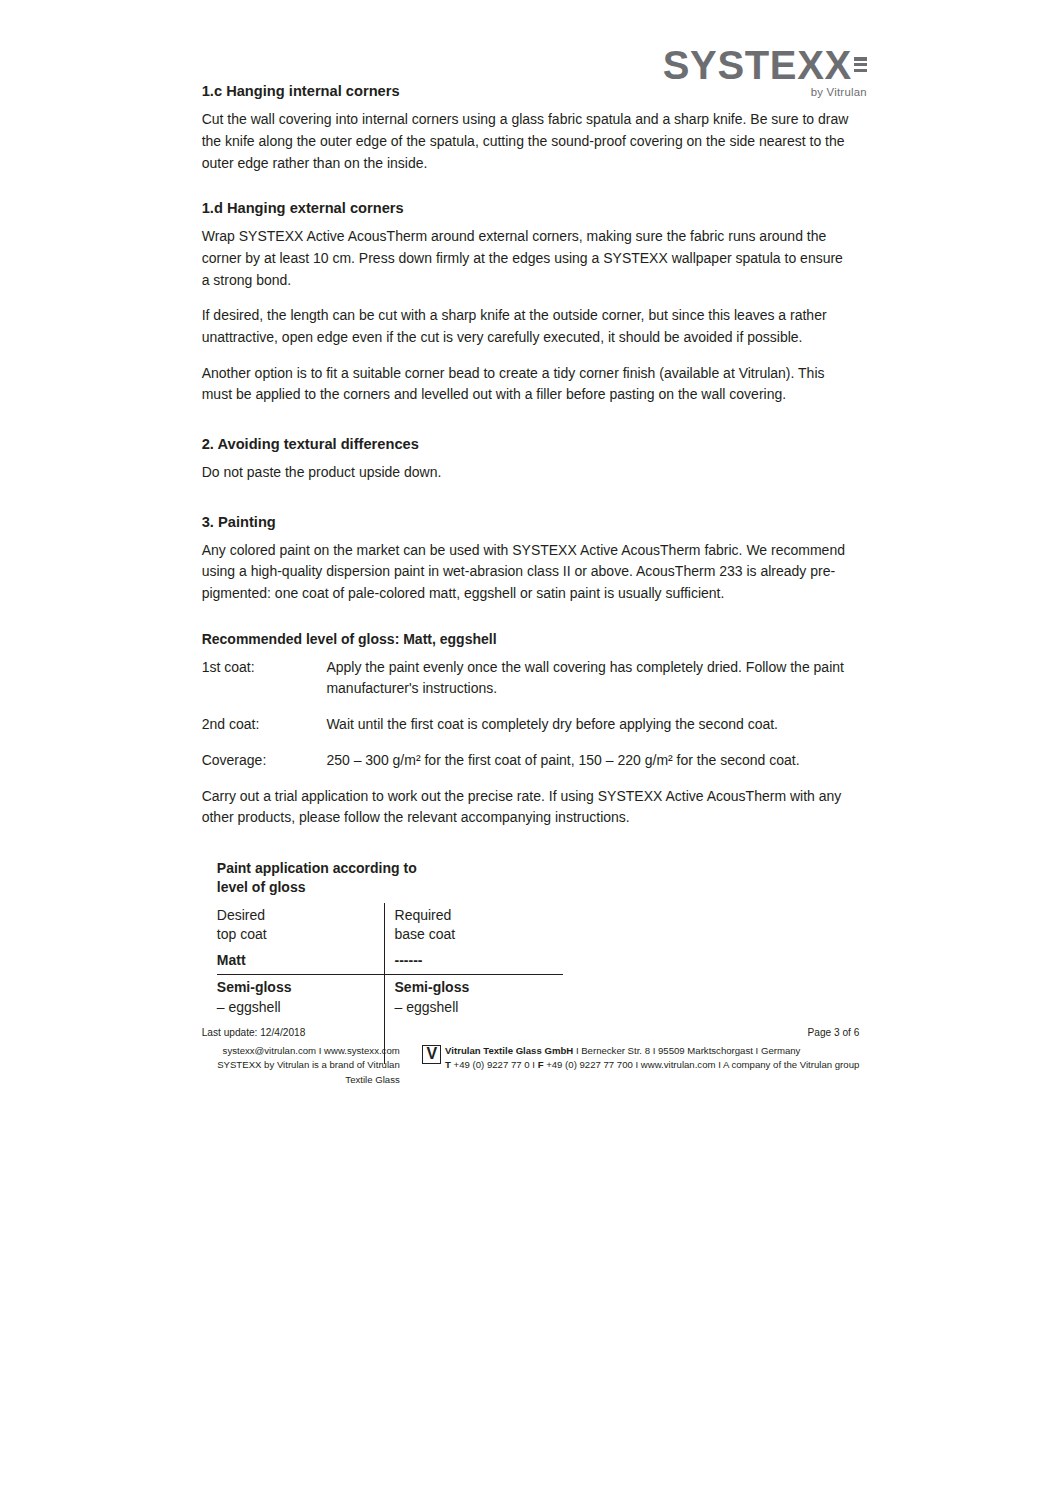SYSTEXX
by Vitrulan
1.c Hanging internal corners
Cut the wall covering into internal corners using a glass fabric spatula and a sharp knife. Be sure to draw the knife along the outer edge of the spatula, cutting the sound-proof covering on the side nearest to the outer edge rather than on the inside.
1.d Hanging external corners
Wrap SYSTEXX Active AcousTherm around external corners, making sure the fabric runs around the corner by at least 10 cm. Press down firmly at the edges using a SYSTEXX wallpaper spatula to ensure a strong bond.
If desired, the length can be cut with a sharp knife at the outside corner, but since this leaves a rather unattractive, open edge even if the cut is very carefully executed, it should be avoided if possible.
Another option is to fit a suitable corner bead to create a tidy corner finish (available at Vitrulan). This must be applied to the corners and levelled out with a filler before pasting on the wall covering.
2. Avoiding textural differences
Do not paste the product upside down.
3. Painting
Any colored paint on the market can be used with SYSTEXX Active AcousTherm fabric. We recommend using a high-quality dispersion paint in wet-abrasion class II or above. AcousTherm 233 is already pre-pigmented: one coat of pale-colored matt, eggshell or satin paint is usually sufficient.
Recommended level of gloss: Matt, eggshell
1st coat: Apply the paint evenly once the wall covering has completely dried. Follow the paint manufacturer's instructions.
2nd coat: Wait until the first coat is completely dry before applying the second coat.
Coverage: 250 – 300 g/m² for the first coat of paint, 150 – 220 g/m² for the second coat.
Carry out a trial application to work out the precise rate. If using SYSTEXX Active AcousTherm with any other products, please follow the relevant accompanying instructions.
Paint application according to level of gloss
| Desired top coat | Required base coat |
| Matt | ------ |
| Semi-gloss – eggshell | Semi-gloss – eggshell |
Last update: 12/4/2018 Page 3 of 6
systexx@vitrulan.com I www.systexx.com
SYSTEXX by Vitrulan is a brand of Vitrulan Textile Glass
V Vitrulan Textile Glass GmbH I Bernecker Str. 8 I 95509 Marktschorgast I Germany
T +49 (0) 9227 77 0 I F +49 (0) 9227 77 700 I www.vitrulan.com I A company of the Vitrulan group